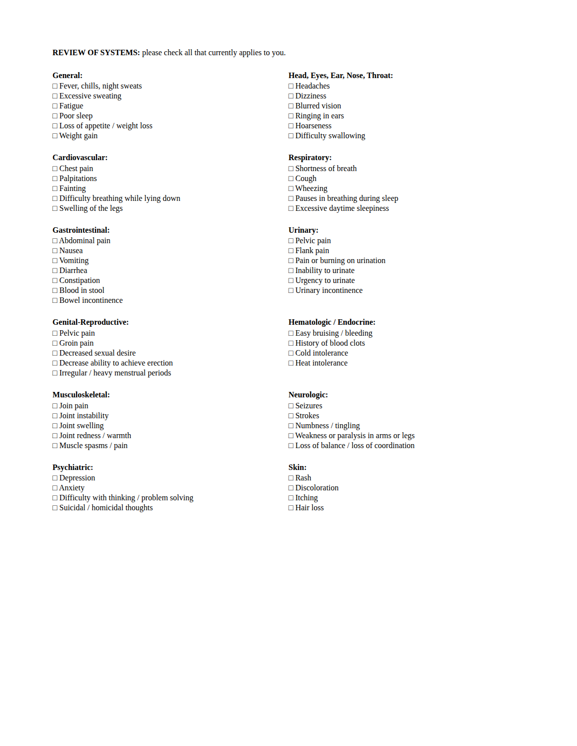REVIEW OF SYSTEMS: please check all that currently applies to you.
| General: □ Fever, chills, night sweats □ Excessive sweating □ Fatigue □ Poor sleep □ Loss of appetite / weight loss □ Weight gain | Head, Eyes, Ear, Nose, Throat: □ Headaches □ Dizziness □ Blurred vision □ Ringing in ears □ Hoarseness □ Difficulty swallowing |
| Cardiovascular: □ Chest pain □ Palpitations □ Fainting □ Difficulty breathing while lying down □ Swelling of the legs | Respiratory: □ Shortness of breath □ Cough □ Wheezing □ Pauses in breathing during sleep □ Excessive daytime sleepiness |
| Gastrointestinal: □ Abdominal pain □ Nausea □ Vomiting □ Diarrhea □ Constipation □ Blood in stool □ Bowel incontinence | Urinary: □ Pelvic pain □ Flank pain □ Pain or burning on urination □ Inability to urinate □ Urgency to urinate □ Urinary incontinence |
| Genital-Reproductive: □ Pelvic pain □ Groin pain □ Decreased sexual desire □ Decrease ability to achieve erection □ Irregular / heavy menstrual periods | Hematologic / Endocrine: □ Easy bruising / bleeding □ History of blood clots □ Cold intolerance □ Heat intolerance |
| Musculoskeletal: □ Join pain □ Joint instability □ Joint swelling □ Joint redness / warmth □ Muscle spasms / pain | Neurologic: □ Seizures □ Strokes □ Numbness / tingling □ Weakness or paralysis in arms or legs □ Loss of balance / loss of coordination |
| Psychiatric: □ Depression □ Anxiety □ Difficulty with thinking / problem solving □ Suicidal / homicidal thoughts | Skin: □ Rash □ Discoloration □ Itching □ Hair loss |